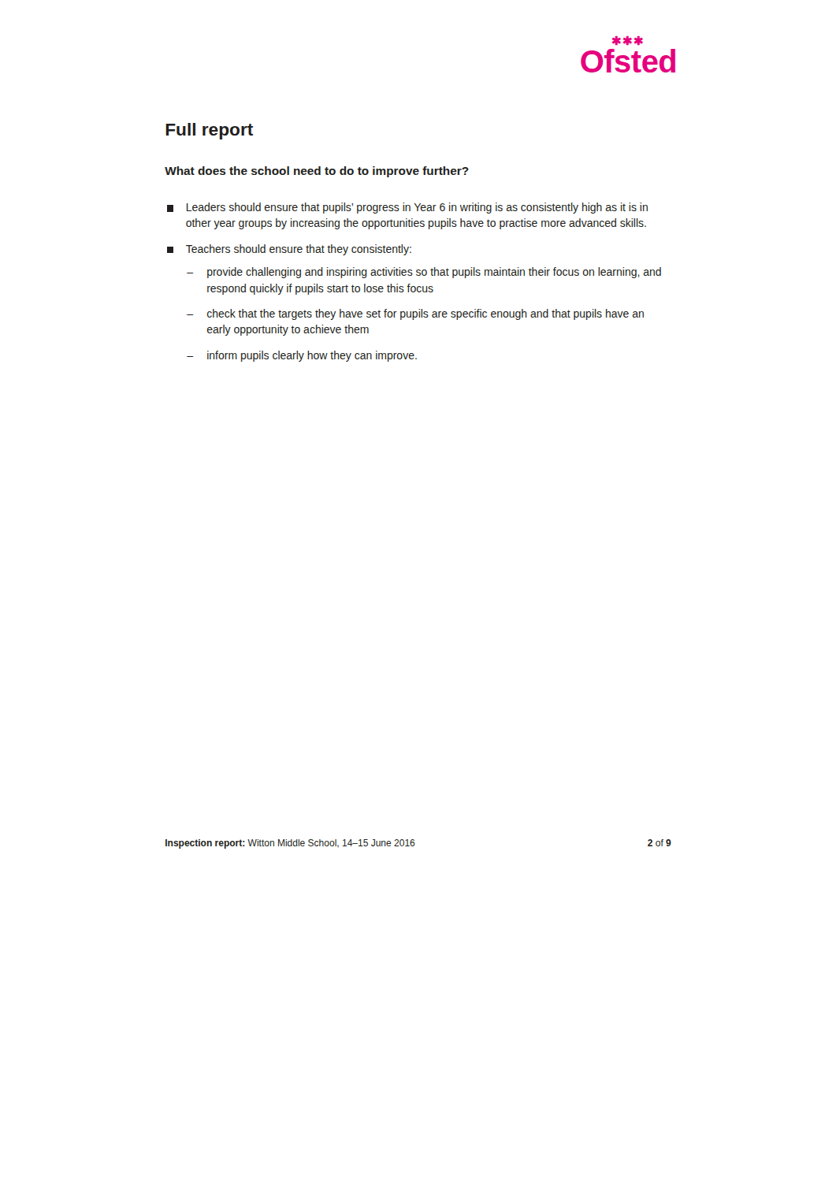✱✱✱
Ofsted
Full report
What does the school need to do to improve further?
Leaders should ensure that pupils’ progress in Year 6 in writing is as consistently high as it is in other year groups by increasing the opportunities pupils have to practise more advanced skills.
Teachers should ensure that they consistently:
provide challenging and inspiring activities so that pupils maintain their focus on learning, and respond quickly if pupils start to lose this focus
check that the targets they have set for pupils are specific enough and that pupils have an early opportunity to achieve them
inform pupils clearly how they can improve.
Inspection report: Witton Middle School, 14–15 June 2016
2 of 9